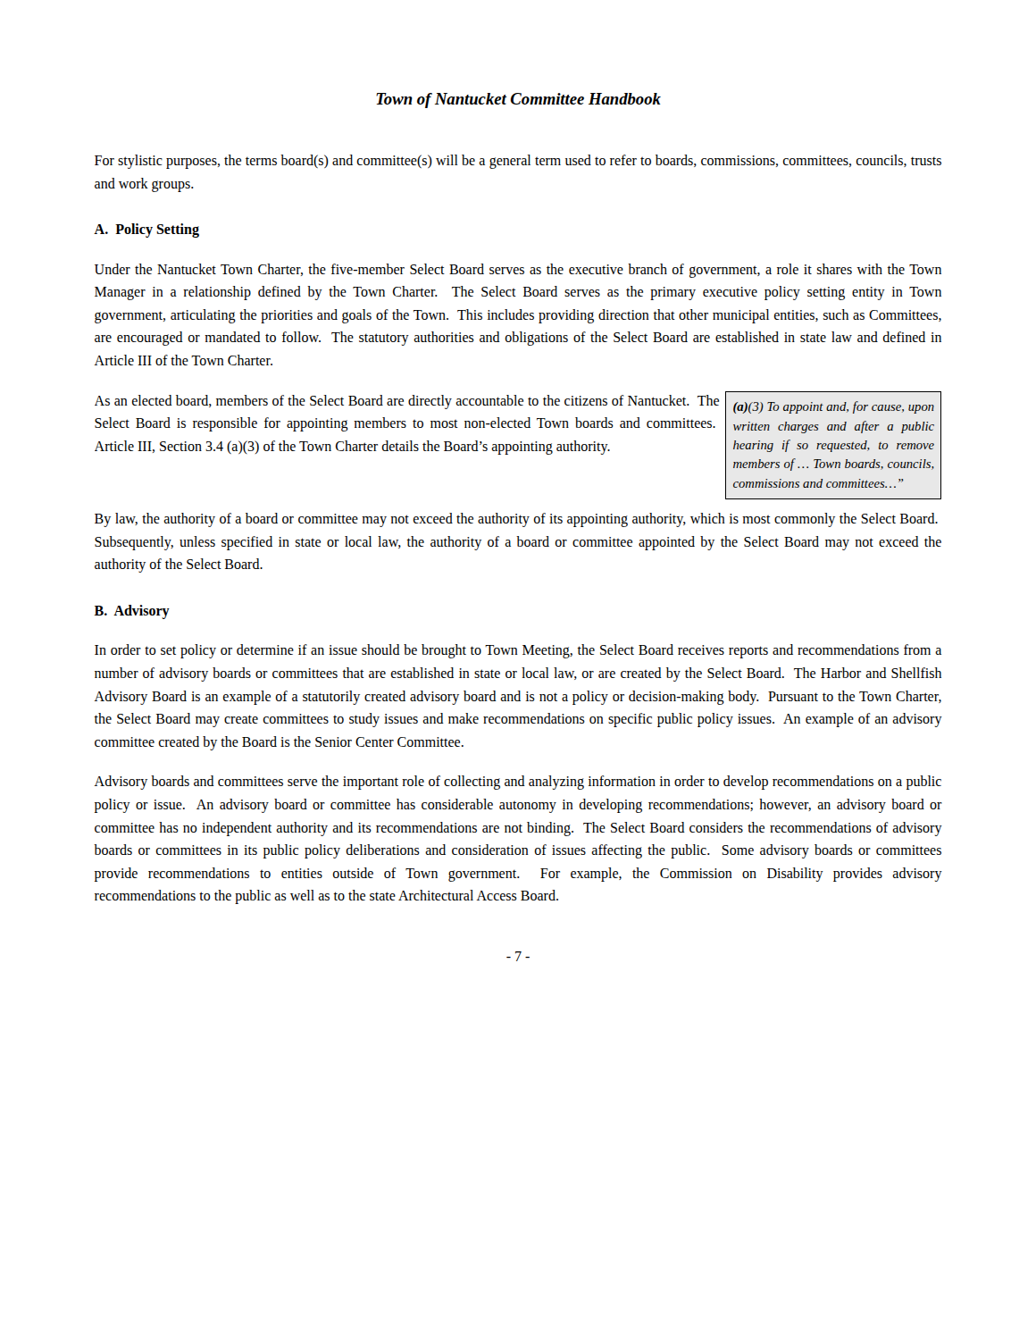Town of Nantucket Committee Handbook
For stylistic purposes, the terms board(s) and committee(s) will be a general term used to refer to boards, commissions, committees, councils, trusts and work groups.
A. Policy Setting
Under the Nantucket Town Charter, the five-member Select Board serves as the executive branch of government, a role it shares with the Town Manager in a relationship defined by the Town Charter. The Select Board serves as the primary executive policy setting entity in Town government, articulating the priorities and goals of the Town. This includes providing direction that other municipal entities, such as Committees, are encouraged or mandated to follow. The statutory authorities and obligations of the Select Board are established in state law and defined in Article III of the Town Charter.
(a)(3) To appoint and, for cause, upon written charges and after a public hearing if so requested, to remove members of … Town boards, councils, commissions and committees…”
As an elected board, members of the Select Board are directly accountable to the citizens of Nantucket. The Select Board is responsible for appointing members to most non-elected Town boards and committees. Article III, Section 3.4 (a)(3) of the Town Charter details the Board’s appointing authority.
By law, the authority of a board or committee may not exceed the authority of its appointing authority, which is most commonly the Select Board. Subsequently, unless specified in state or local law, the authority of a board or committee appointed by the Select Board may not exceed the authority of the Select Board.
B. Advisory
In order to set policy or determine if an issue should be brought to Town Meeting, the Select Board receives reports and recommendations from a number of advisory boards or committees that are established in state or local law, or are created by the Select Board. The Harbor and Shellfish Advisory Board is an example of a statutorily created advisory board and is not a policy or decision-making body. Pursuant to the Town Charter, the Select Board may create committees to study issues and make recommendations on specific public policy issues. An example of an advisory committee created by the Board is the Senior Center Committee.
Advisory boards and committees serve the important role of collecting and analyzing information in order to develop recommendations on a public policy or issue. An advisory board or committee has considerable autonomy in developing recommendations; however, an advisory board or committee has no independent authority and its recommendations are not binding. The Select Board considers the recommendations of advisory boards or committees in its public policy deliberations and consideration of issues affecting the public. Some advisory boards or committees provide recommendations to entities outside of Town government. For example, the Commission on Disability provides advisory recommendations to the public as well as to the state Architectural Access Board.
- 7 -